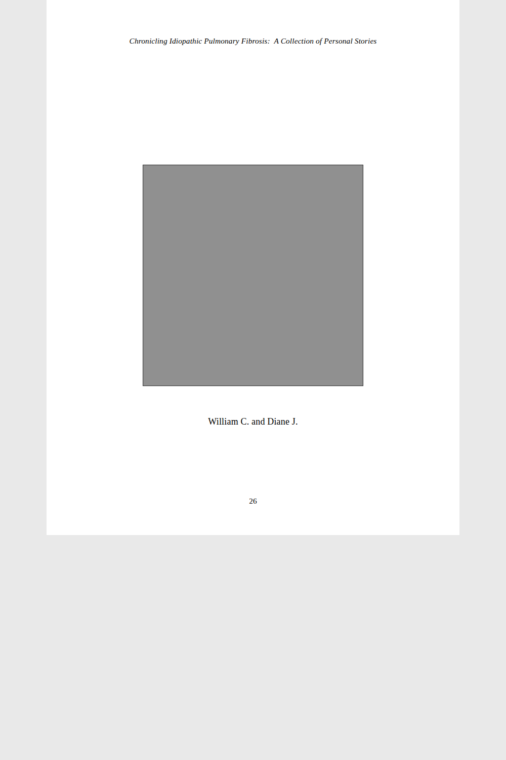Chronicling Idiopathic Pulmonary Fibrosis: A Collection of Personal Stories
William C. and Diane J.
26